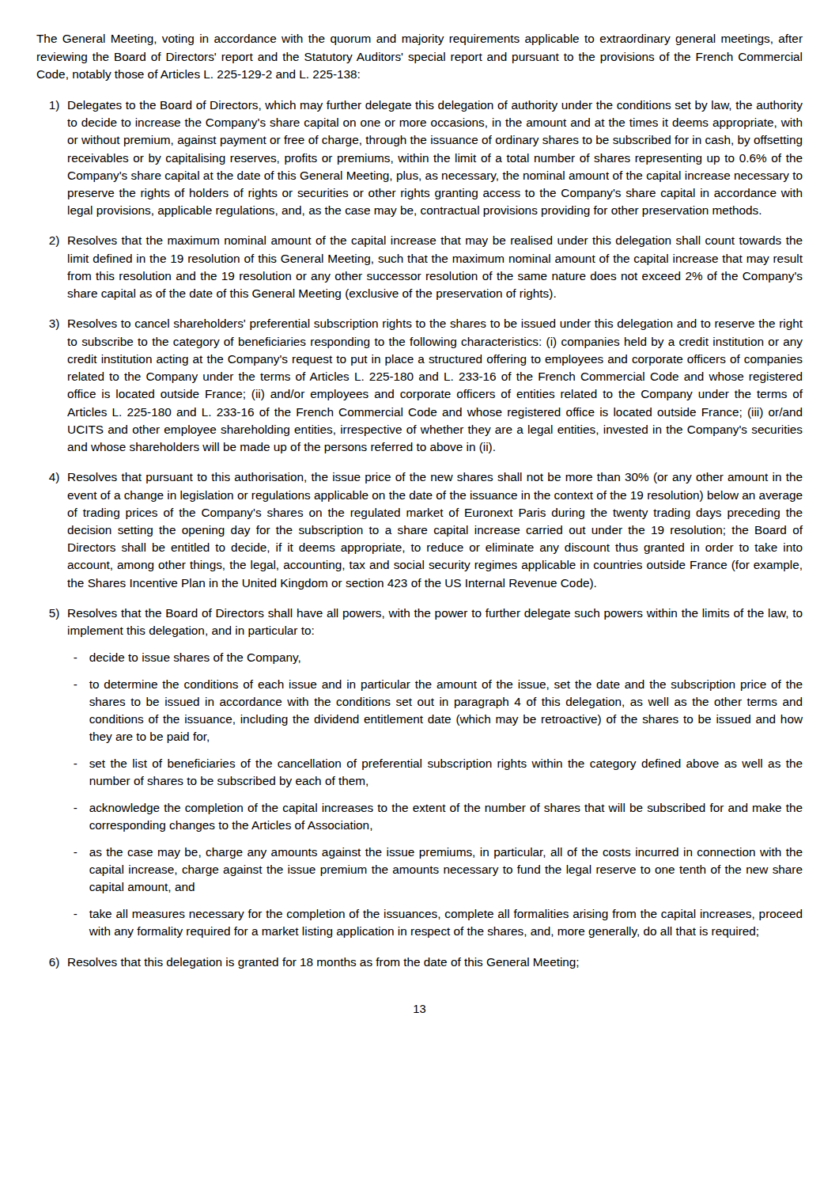The General Meeting, voting in accordance with the quorum and majority requirements applicable to extraordinary general meetings, after reviewing the Board of Directors' report and the Statutory Auditors' special report and pursuant to the provisions of the French Commercial Code, notably those of Articles L. 225-129-2 and L. 225-138:
Delegates to the Board of Directors, which may further delegate this delegation of authority under the conditions set by law, the authority to decide to increase the Company's share capital on one or more occasions, in the amount and at the times it deems appropriate, with or without premium, against payment or free of charge, through the issuance of ordinary shares to be subscribed for in cash, by offsetting receivables or by capitalising reserves, profits or premiums, within the limit of a total number of shares representing up to 0.6% of the Company's share capital at the date of this General Meeting, plus, as necessary, the nominal amount of the capital increase necessary to preserve the rights of holders of rights or securities or other rights granting access to the Company's share capital in accordance with legal provisions, applicable regulations, and, as the case may be, contractual provisions providing for other preservation methods.
Resolves that the maximum nominal amount of the capital increase that may be realised under this delegation shall count towards the limit defined in the 19 resolution of this General Meeting, such that the maximum nominal amount of the capital increase that may result from this resolution and the 19 resolution or any other successor resolution of the same nature does not exceed 2% of the Company's share capital as of the date of this General Meeting (exclusive of the preservation of rights).
Resolves to cancel shareholders' preferential subscription rights to the shares to be issued under this delegation and to reserve the right to subscribe to the category of beneficiaries responding to the following characteristics: (i) companies held by a credit institution or any credit institution acting at the Company's request to put in place a structured offering to employees and corporate officers of companies related to the Company under the terms of Articles L. 225-180 and L. 233-16 of the French Commercial Code and whose registered office is located outside France; (ii) and/or employees and corporate officers of entities related to the Company under the terms of Articles L. 225-180 and L. 233-16 of the French Commercial Code and whose registered office is located outside France; (iii) or/and UCITS and other employee shareholding entities, irrespective of whether they are a legal entities, invested in the Company's securities and whose shareholders will be made up of the persons referred to above in (ii).
Resolves that pursuant to this authorisation, the issue price of the new shares shall not be more than 30% (or any other amount in the event of a change in legislation or regulations applicable on the date of the issuance in the context of the 19 resolution) below an average of trading prices of the Company's shares on the regulated market of Euronext Paris during the twenty trading days preceding the decision setting the opening day for the subscription to a share capital increase carried out under the 19 resolution; the Board of Directors shall be entitled to decide, if it deems appropriate, to reduce or eliminate any discount thus granted in order to take into account, among other things, the legal, accounting, tax and social security regimes applicable in countries outside France (for example, the Shares Incentive Plan in the United Kingdom or section 423 of the US Internal Revenue Code).
Resolves that the Board of Directors shall have all powers, with the power to further delegate such powers within the limits of the law, to implement this delegation, and in particular to:
decide to issue shares of the Company,
to determine the conditions of each issue and in particular the amount of the issue, set the date and the subscription price of the shares to be issued in accordance with the conditions set out in paragraph 4 of this delegation, as well as the other terms and conditions of the issuance, including the dividend entitlement date (which may be retroactive) of the shares to be issued and how they are to be paid for,
set the list of beneficiaries of the cancellation of preferential subscription rights within the category defined above as well as the number of shares to be subscribed by each of them,
acknowledge the completion of the capital increases to the extent of the number of shares that will be subscribed for and make the corresponding changes to the Articles of Association,
as the case may be, charge any amounts against the issue premiums, in particular, all of the costs incurred in connection with the capital increase, charge against the issue premium the amounts necessary to fund the legal reserve to one tenth of the new share capital amount, and
take all measures necessary for the completion of the issuances, complete all formalities arising from the capital increases, proceed with any formality required for a market listing application in respect of the shares, and, more generally, do all that is required;
Resolves that this delegation is granted for 18 months as from the date of this General Meeting;
13